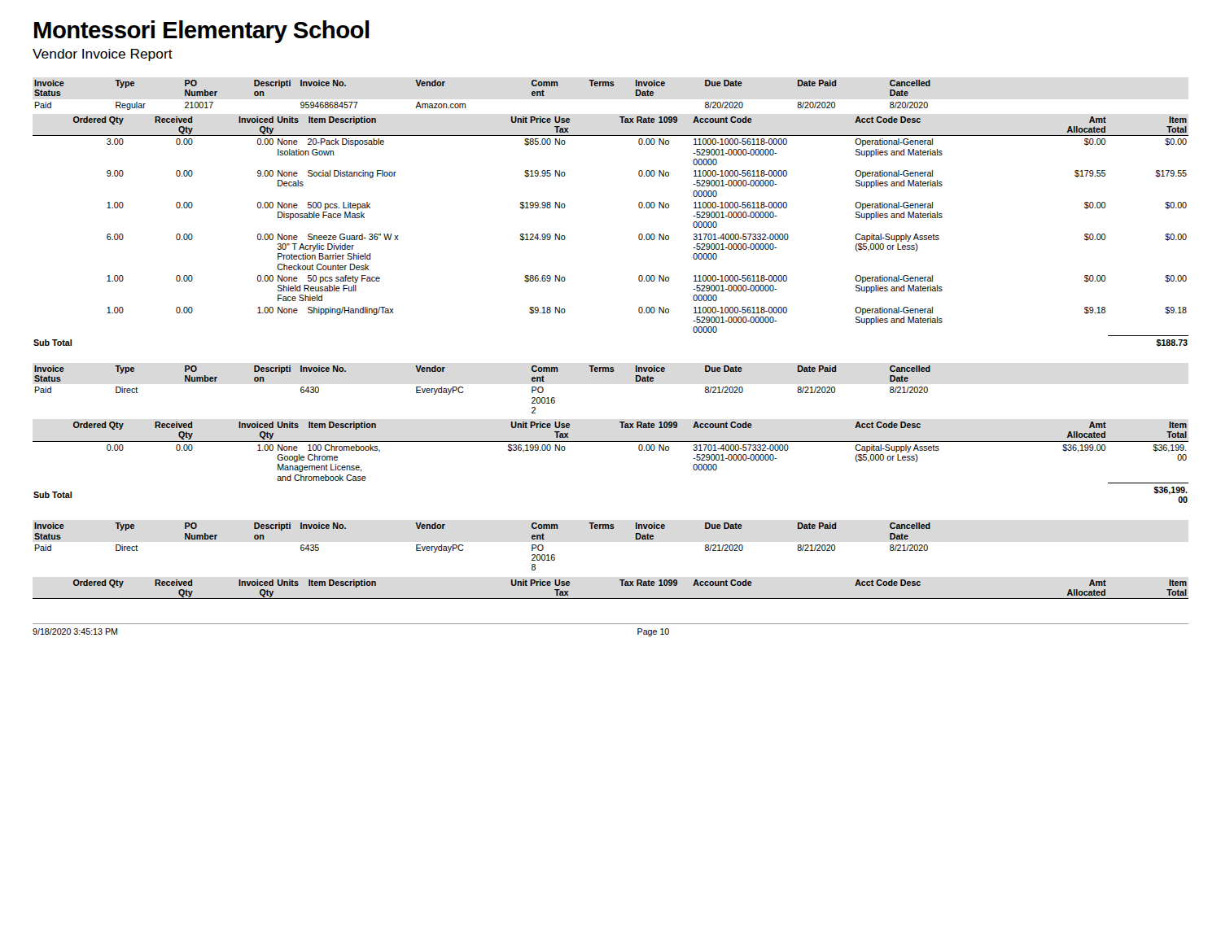Montessori Elementary School
Vendor Invoice Report
| Invoice Status | Type | PO Number | Descripti on | Invoice No. | Vendor | Comm ent | Terms | Invoice Date | Due Date | Date Paid | Cancelled Date | | |
| Paid | Regular | 210017 | | 959468684577 | Amazon.com | | | | 8/20/2020 | 8/20/2020 | 8/20/2020 | | |
| Ordered Qty | Received Qty | Invoiced Qty | Units Item Description | Unit Price | Use Tax | Tax Rate | 1099 | Account Code | Acct Code Desc | Amt Allocated | Item Total |
| 3.00 | 0.00 | 0.00 | None 20-Pack Disposable Isolation Gown | $85.00 | No | 0.00 | No | 11000-1000-56118-0000 -529001-0000-00000- 00000 | Operational-General Supplies and Materials | $0.00 | $0.00 |
| 9.00 | 0.00 | 9.00 | None Social Distancing Floor Decals | $19.95 | No | 0.00 | No | 11000-1000-56118-0000 -529001-0000-00000- 00000 | Operational-General Supplies and Materials | $179.55 | $179.55 |
| 1.00 | 0.00 | 0.00 | None 500 pcs. Litepak Disposable Face Mask | $199.98 | No | 0.00 | No | 11000-1000-56118-0000 -529001-0000-00000- 00000 | Operational-General Supplies and Materials | $0.00 | $0.00 |
| 6.00 | 0.00 | 0.00 | None Sneeze Guard- 36" W x 30" T Acrylic Divider Protection Barrier Shield Checkout Counter Desk | $124.99 | No | 0.00 | No | 31701-4000-57332-0000 -529001-0000-00000- 00000 | Capital-Supply Assets ($5,000 or Less) | $0.00 | $0.00 |
| 1.00 | 0.00 | 0.00 | None 50 pcs safety Face Shield Reusable Full Face Shield | $86.69 | No | 0.00 | No | 11000-1000-56118-0000 -529001-0000-00000- 00000 | Operational-General Supplies and Materials | $0.00 | $0.00 |
| 1.00 | 0.00 | 1.00 | None Shipping/Handling/Tax | $9.18 | No | 0.00 | No | 11000-1000-56118-0000 -529001-0000-00000- 00000 | Operational-General Supplies and Materials | $9.18 | $9.18 |
| Sub Total | | $188.73 |
| Invoice Status | Type | PO Number | Descripti on | Invoice No. | Vendor | Comm ent | Terms | Invoice Date | Due Date | Date Paid | Cancelled Date | | |
| Paid | Direct | | | 6430 | EverydayPC | PO 20016 2 | | | 8/21/2020 | 8/21/2020 | 8/21/2020 | | |
| Ordered Qty | Received Qty | Invoiced Qty | Units Item Description | Unit Price | Use Tax | Tax Rate | 1099 | Account Code | Acct Code Desc | Amt Allocated | Item Total |
| 0.00 | 0.00 | 1.00 | None 100 Chromebooks, Google Chrome Management License, and Chromebook Case | $36,199.00 | No | 0.00 | No | 31701-4000-57332-0000 -529001-0000-00000- 00000 | Capital-Supply Assets ($5,000 or Less) | $36,199.00 | $36,199. 00 |
| Sub Total | | $36,199. 00 |
| Invoice Status | Type | PO Number | Descripti on | Invoice No. | Vendor | Comm ent | Terms | Invoice Date | Due Date | Date Paid | Cancelled Date | | |
| Paid | Direct | | | 6435 | EverydayPC | PO 20016 8 | | | 8/21/2020 | 8/21/2020 | 8/21/2020 | | |
| Ordered Qty | Received Qty | Invoiced Qty | Units Item Description | Unit Price | Use Tax | Tax Rate | 1099 | Account Code | Acct Code Desc | Amt Allocated | Item Total |
9/18/2020 3:45:13 PM Page 10